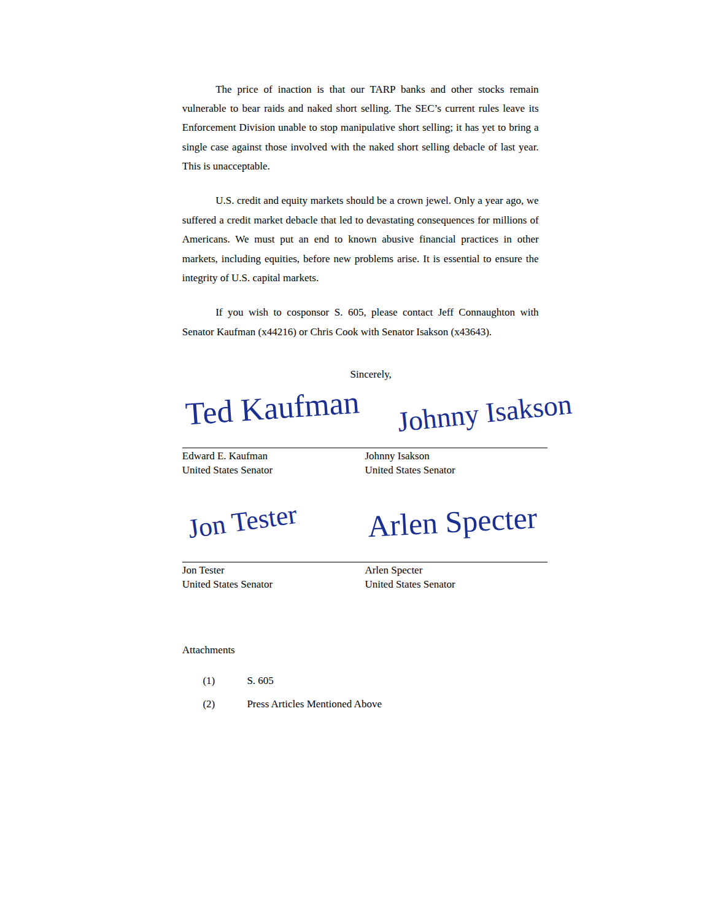The price of inaction is that our TARP banks and other stocks remain vulnerable to bear raids and naked short selling. The SEC’s current rules leave its Enforcement Division unable to stop manipulative short selling; it has yet to bring a single case against those involved with the naked short selling debacle of last year. This is unacceptable.
U.S. credit and equity markets should be a crown jewel. Only a year ago, we suffered a credit market debacle that led to devastating consequences for millions of Americans. We must put an end to known abusive financial practices in other markets, including equities, before new problems arise. It is essential to ensure the integrity of U.S. capital markets.
If you wish to cosponsor S. 605, please contact Jeff Connaughton with Senator Kaufman (x44216) or Chris Cook with Senator Isakson (x43643).
Sincerely,
| Ted Kaufman Edward E. Kaufman United States Senator | Johnny Isakson Johnny Isakson United States Senator |
| Jon Tester Jon Tester United States Senator | Arlen Specter Arlen Specter United States Senator |
Attachments
| (1) | S. 605 |
| (2) | Press Articles Mentioned Above |